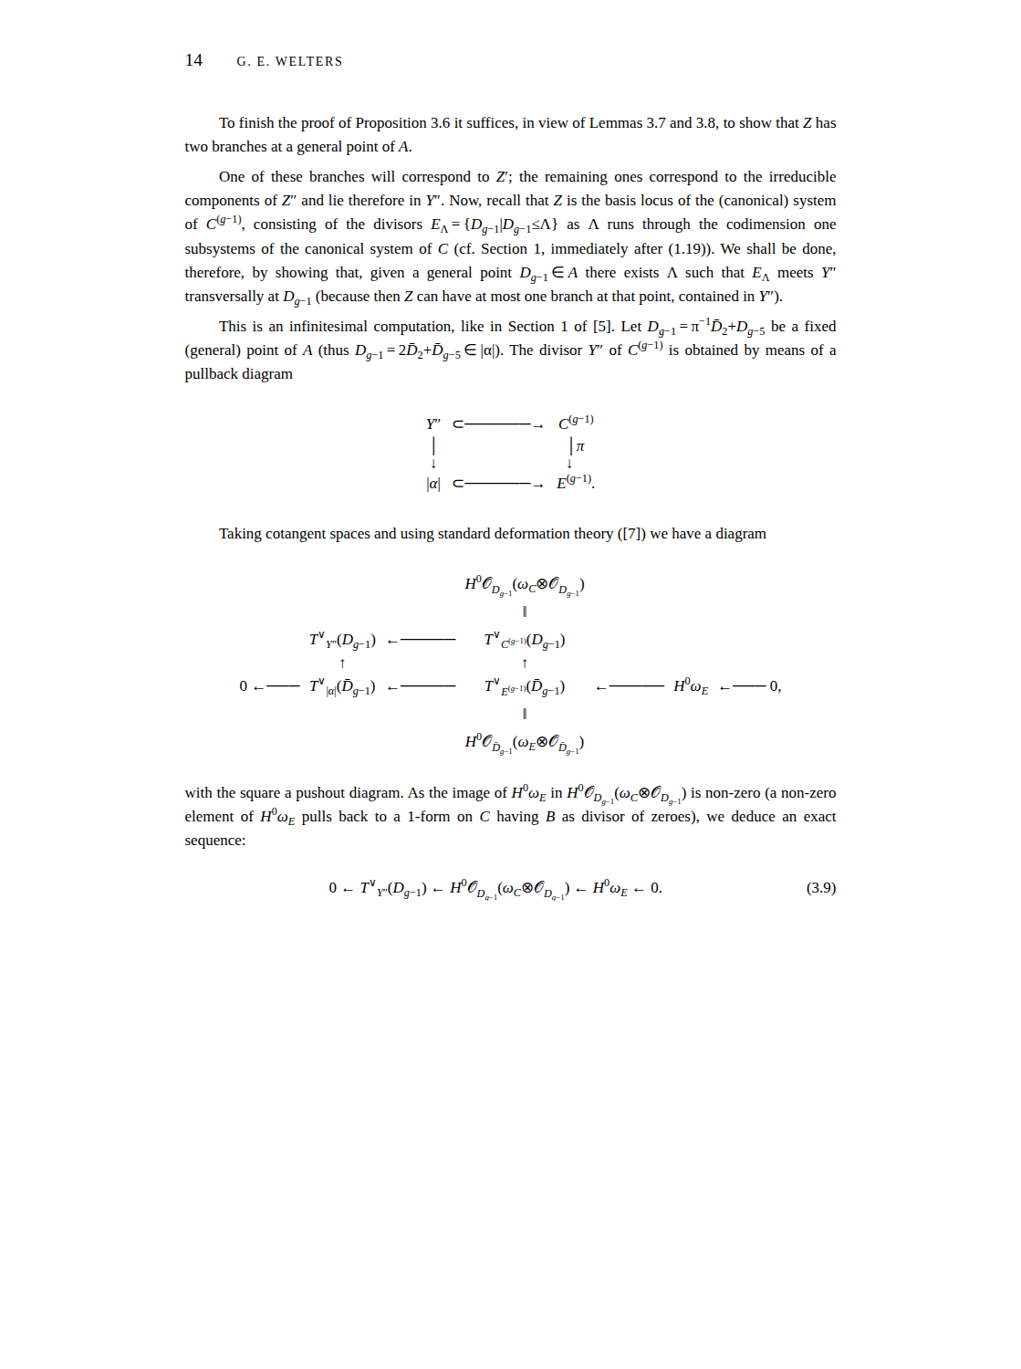14 G. E. Welters
To finish the proof of Proposition 3.6 it suffices, in view of Lemmas 3.7 and 3.8, to show that Z has two branches at a general point of A.
One of these branches will correspond to Z′; the remaining ones correspond to the irreducible components of Z″ and lie therefore in Y″. Now, recall that Z is the basis locus of the (canonical) system of C(g−1), consisting of the divisors EΛ = {Dg−1|Dg−1≤Λ} as Λ runs through the codimension one subsystems of the canonical system of C (cf. Section 1, immediately after (1.19)). We shall be done, therefore, by showing that, given a general point Dg−1 ∈ A there exists Λ such that EΛ meets Y″ transversally at Dg−1 (because then Z can have at most one branch at that point, contained in Y″).
This is an infinitesimal computation, like in Section 1 of [5]. Let Dg−1 = π−1D̄2+Dg−5 be a fixed (general) point of A (thus Dg−1 = 2D̄2+D̄g−5 ∈ |α|). The divisor Y″ of C(g−1) is obtained by means of a pullback diagram
| Y ″ | ⊂ ──────→ | C ( g −1) |
| │ | | │ π |
| ↓ | | ↓ |
| / α / | ⊂ ──────→ | E ( g −1) . |
Taking cotangent spaces and using standard deformation theory ([7]) we have a diagram
| | | | H 0 𝒪 D g −1 ( ω C ⊗ 𝒪 D g −1 ) | | | |
| | | | ‖ | | | |
| | T ∨ Y ″ ( D g −1 ) | ←───── | T ∨ C ( g −1) ( D g −1 ) | | | |
| | ↑ | | ↑ | | | |
| 0 ←─── | T ∨ / α / ( D̄ g −1 ) | ←───── | T ∨ E ( g −1) ( D̄ g −1 ) | ←───── | H 0 ω E | ←─── 0, |
| | | | ‖ | | | |
| | | | H 0 𝒪 D̄ g −1 ( ω E ⊗ 𝒪 D̄ g −1 ) | | | |
with the square a pushout diagram. As the image of H0ωE in H0𝒪Dg−1(ωC⊗𝒪Dg−1) is non-zero (a non-zero element of H0ωE pulls back to a 1-form on C having B as divisor of zeroes), we deduce an exact sequence:
(3.9)
0 ← T∨Y″(Dg−1) ← H0𝒪Dg−1(ωC⊗𝒪Dg−1) ← H0ωE ← 0.